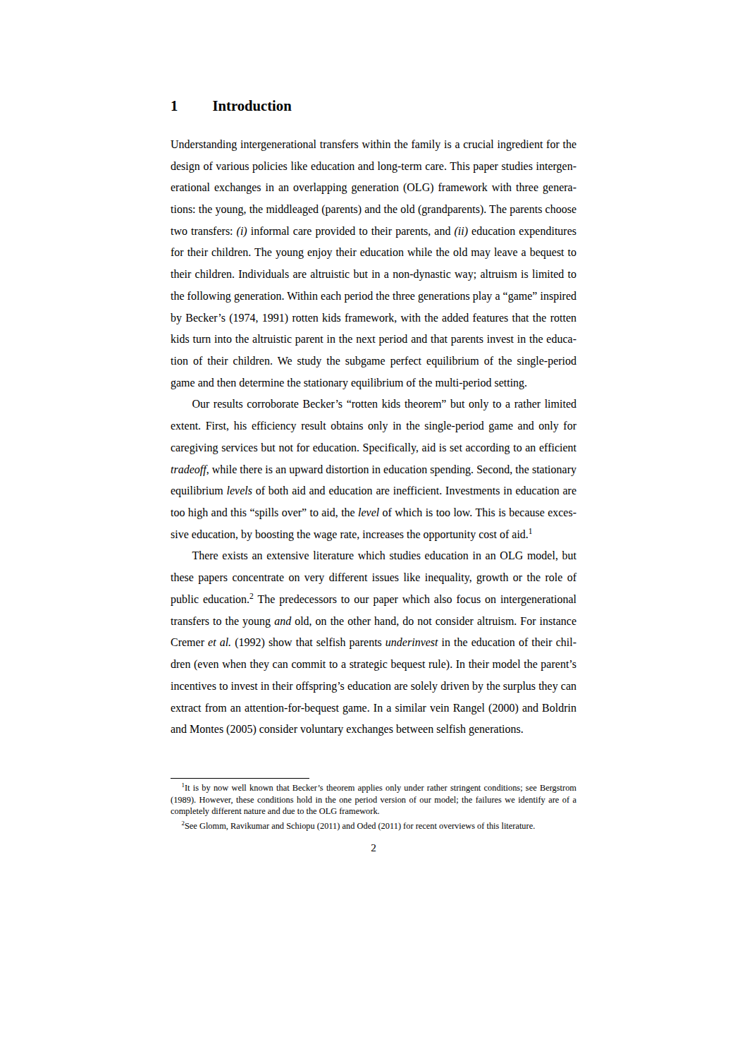1 Introduction
Understanding intergenerational transfers within the family is a crucial ingredient for the design of various policies like education and long-term care. This paper studies intergenerational exchanges in an overlapping generation (OLG) framework with three generations: the young, the middleaged (parents) and the old (grandparents). The parents choose two transfers: (i) informal care provided to their parents, and (ii) education expenditures for their children. The young enjoy their education while the old may leave a bequest to their children. Individuals are altruistic but in a non-dynastic way; altruism is limited to the following generation. Within each period the three generations play a “game” inspired by Becker’s (1974, 1991) rotten kids framework, with the added features that the rotten kids turn into the altruistic parent in the next period and that parents invest in the education of their children. We study the subgame perfect equilibrium of the single-period game and then determine the stationary equilibrium of the multi-period setting.
Our results corroborate Becker’s “rotten kids theorem” but only to a rather limited extent. First, his efficiency result obtains only in the single-period game and only for caregiving services but not for education. Specifically, aid is set according to an efficient tradeoff, while there is an upward distortion in education spending. Second, the stationary equilibrium levels of both aid and education are inefficient. Investments in education are too high and this “spills over” to aid, the level of which is too low. This is because excessive education, by boosting the wage rate, increases the opportunity cost of aid.1
There exists an extensive literature which studies education in an OLG model, but these papers concentrate on very different issues like inequality, growth or the role of public education.2 The predecessors to our paper which also focus on intergenerational transfers to the young and old, on the other hand, do not consider altruism. For instance Cremer et al. (1992) show that selfish parents underinvest in the education of their children (even when they can commit to a strategic bequest rule). In their model the parent’s incentives to invest in their offspring’s education are solely driven by the surplus they can extract from an attention-for-bequest game. In a similar vein Rangel (2000) and Boldrin and Montes (2005) consider voluntary exchanges between selfish generations.
1It is by now well known that Becker’s theorem applies only under rather stringent conditions; see Bergstrom (1989). However, these conditions hold in the one period version of our model; the failures we identify are of a completely different nature and due to the OLG framework.
2See Glomm, Ravikumar and Schiopu (2011) and Oded (2011) for recent overviews of this literature.
2